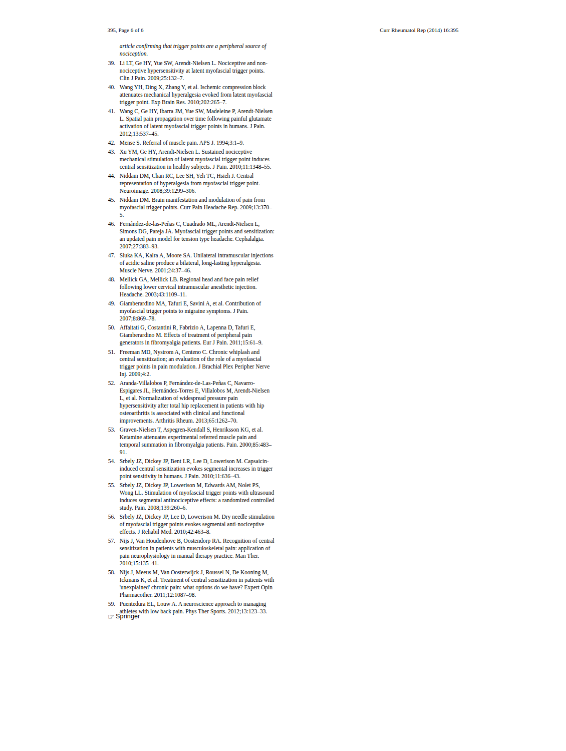395, Page 6 of 6
Curr Rheumatol Rep (2014) 16:395
article confirming that trigger points are a peripheral source of nociception.
39. Li LT, Ge HY, Yue SW, Arendt-Nielsen L. Nociceptive and non-nociceptive hypersensitivity at latent myofascial trigger points. Clin J Pain. 2009;25:132–7.
40. Wang YH, Ding X, Zhang Y, et al. Ischemic compression block attenuates mechanical hyperalgesia evoked from latent myofascial trigger point. Exp Brain Res. 2010;202:265–7.
41. Wang C, Ge HY, Ibarra JM, Yue SW, Madeleine P, Arendt-Nielsen L. Spatial pain propagation over time following painful glutamate activation of latent myofascial trigger points in humans. J Pain. 2012;13:537–45.
42. Mense S. Referral of muscle pain. APS J. 1994;3:1–9.
43. Xu YM, Ge HY, Arendt-Nielsen L. Sustained nociceptive mechanical stimulation of latent myofascial trigger point induces central sensitization in healthy subjects. J Pain. 2010;11:1348–55.
44. Niddam DM, Chan RC, Lee SH, Yeh TC, Hsieh J. Central representation of hyperalgesia from myofascial trigger point. Neuroimage. 2008;39:1299–306.
45. Niddam DM. Brain manifestation and modulation of pain from myofascial trigger points. Curr Pain Headache Rep. 2009;13:370–5.
46. Fernández-de-las-Peñas C, Cuadrado ML, Arendt-Nielsen L, Simons DG, Pareja JA. Myofascial trigger points and sensitization: an updated pain model for tension type headache. Cephalalgia. 2007;27:383–93.
47. Sluka KA, Kalra A, Moore SA. Unilateral intramuscular injections of acidic saline produce a bilateral, long-lasting hyperalgesia. Muscle Nerve. 2001;24:37–46.
48. Mellick GA, Mellick LB. Regional head and face pain relief following lower cervical intramuscular anesthetic injection. Headache. 2003;43:1109–11.
49. Giamberardino MA, Tafuri E, Savini A, et al. Contribution of myofascial trigger points to migraine symptoms. J Pain. 2007;8:869–78.
50. Affaitati G, Costantini R, Fabrizio A, Lapenna D, Tafuri E, Giamberardino M. Effects of treatment of peripheral pain generators in fibromyalgia patients. Eur J Pain. 2011;15:61–9.
51. Freeman MD, Nystrom A, Centeno C. Chronic whiplash and central sensitization; an evaluation of the role of a myofascial trigger points in pain modulation. J Brachial Plex Peripher Nerve Inj. 2009;4:2.
52. Aranda-Villalobos P, Fernández-de-Las-Peñas C, Navarro-Espigares JL, Hernández-Torres E, Villalobos M, Arendt-Nielsen L, et al. Normalization of widespread pressure pain hypersensitivity after total hip replacement in patients with hip osteoarthritis is associated with clinical and functional improvements. Arthritis Rheum. 2013;65:1262–70.
53. Graven-Nielsen T, Aspegren-Kendall S, Henriksson KG, et al. Ketamine attenuates experimental referred muscle pain and temporal summation in fibromyalgia patients. Pain. 2000;85:483–91.
54. Srbely JZ, Dickey JP, Bent LR, Lee D, Lowerison M. Capsaicin-induced central sensitization evokes segmental increases in trigger point sensitivity in humans. J Pain. 2010;11:636–43.
55. Srbely JZ, Dickey JP, Lowerison M, Edwards AM, Nolet PS, Wong LL. Stimulation of myofascial trigger points with ultrasound induces segmental antinociceptive effects: a randomized controlled study. Pain. 2008;139:260–6.
56. Srbely JZ, Dickey JP, Lee D, Lowerison M. Dry needle stimulation of myofascial trigger points evokes segmental anti-nociceptive effects. J Rehabil Med. 2010;42:463–8.
57. Nijs J, Van Houdenhove B, Oostendorp RA. Recognition of central sensitization in patients with musculoskeletal pain: application of pain neurophysiology in manual therapy practice. Man Ther. 2010;15:135–41.
58. Nijs J, Meeus M, Van Oosterwijck J, Roussel N, De Kooning M, Ickmans K, et al. Treatment of central sensitization in patients with 'unexplained' chronic pain: what options do we have? Expert Opin Pharmacother. 2011;12:1087–98.
59. Puentedura EL, Louw A. A neuroscience approach to managing athletes with low back pain. Phys Ther Sports. 2012;13:123–33.
☞ Springer